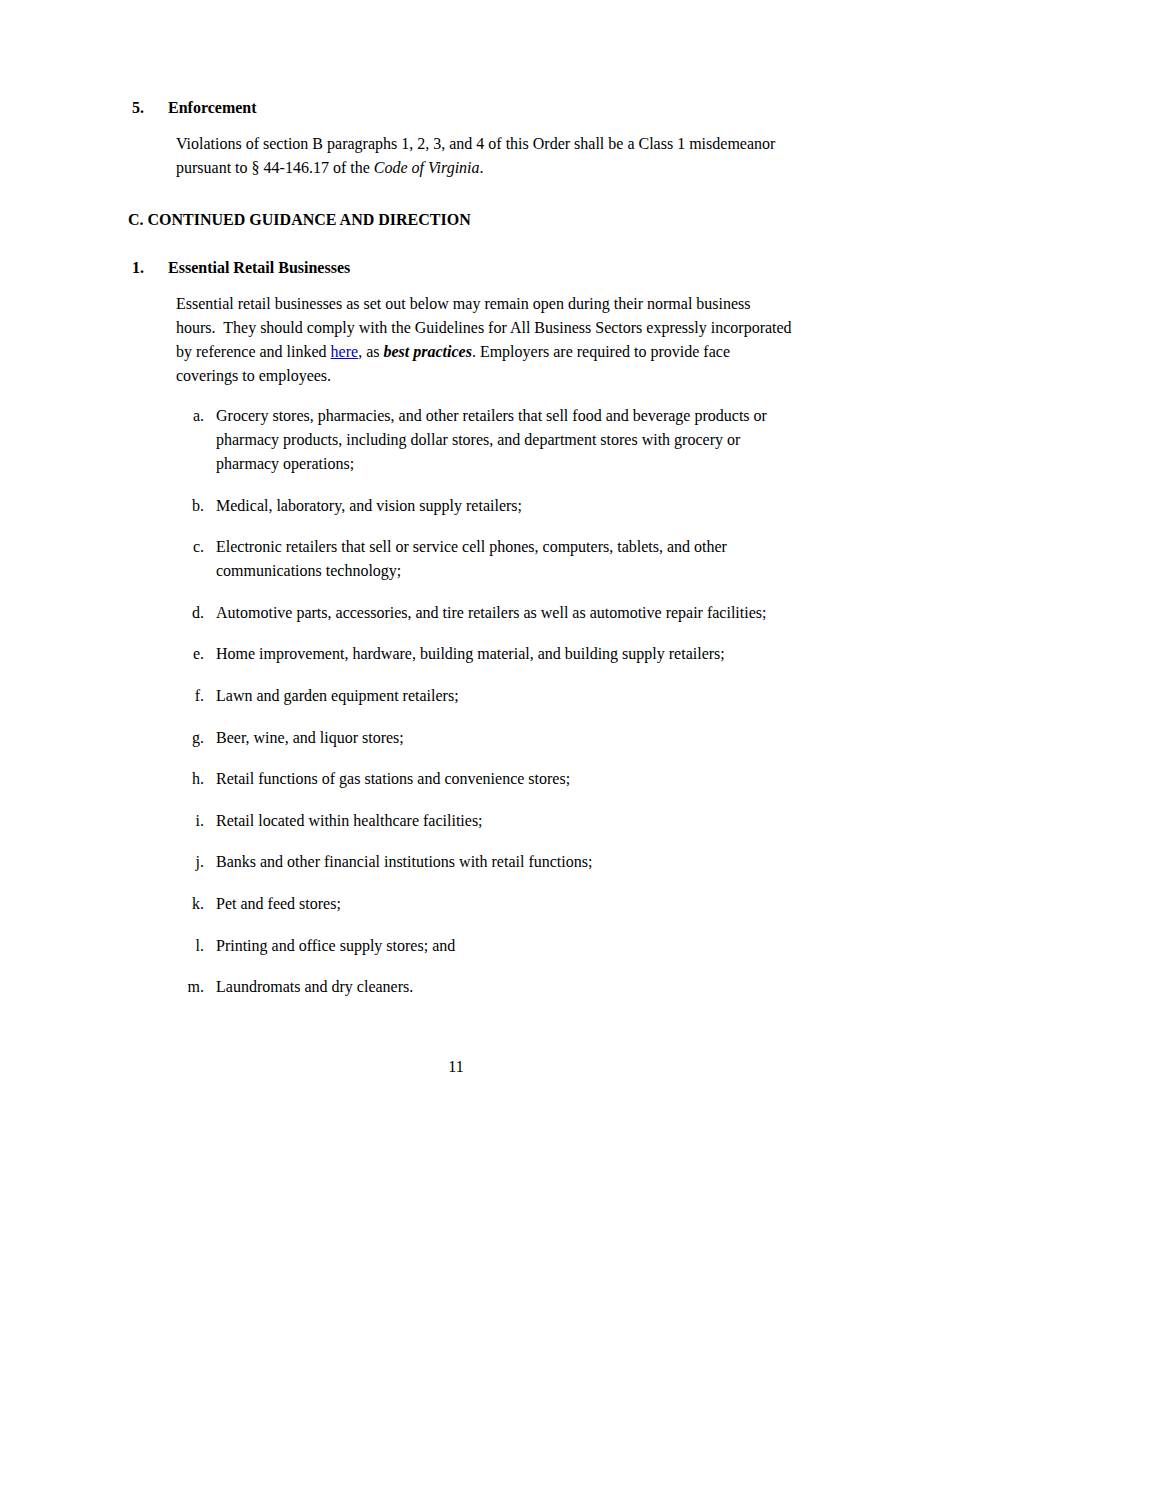5. Enforcement
Violations of section B paragraphs 1, 2, 3, and 4 of this Order shall be a Class 1 misdemeanor pursuant to § 44-146.17 of the Code of Virginia.
C. CONTINUED GUIDANCE AND DIRECTION
1. Essential Retail Businesses
Essential retail businesses as set out below may remain open during their normal business hours. They should comply with the Guidelines for All Business Sectors expressly incorporated by reference and linked here, as best practices. Employers are required to provide face coverings to employees.
Grocery stores, pharmacies, and other retailers that sell food and beverage products or pharmacy products, including dollar stores, and department stores with grocery or pharmacy operations;
Medical, laboratory, and vision supply retailers;
Electronic retailers that sell or service cell phones, computers, tablets, and other communications technology;
Automotive parts, accessories, and tire retailers as well as automotive repair facilities;
Home improvement, hardware, building material, and building supply retailers;
Lawn and garden equipment retailers;
Beer, wine, and liquor stores;
Retail functions of gas stations and convenience stores;
Retail located within healthcare facilities;
Banks and other financial institutions with retail functions;
Pet and feed stores;
Printing and office supply stores; and
Laundromats and dry cleaners.
11